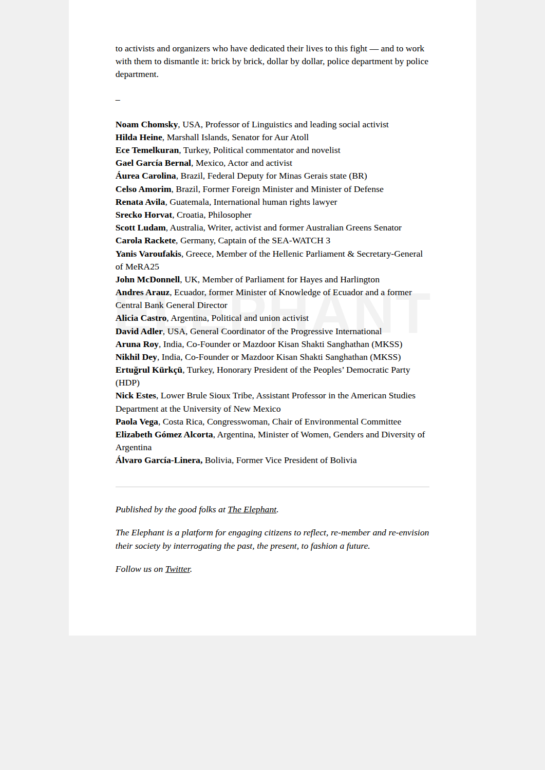ELEPHANT
to activists and organizers who have dedicated their lives to this fight — and to work with them to dismantle it: brick by brick, dollar by dollar, police department by police department.
–
Noam Chomsky, USA, Professor of Linguistics and leading social activist
Hilda Heine, Marshall Islands, Senator for Aur Atoll
Ece Temelkuran, Turkey, Political commentator and novelist
Gael García Bernal, Mexico, Actor and activist
Áurea Carolina, Brazil, Federal Deputy for Minas Gerais state (BR)
Celso Amorim, Brazil, Former Foreign Minister and Minister of Defense
Renata Avila, Guatemala, International human rights lawyer
Srecko Horvat, Croatia, Philosopher
Scott Ludam, Australia, Writer, activist and former Australian Greens Senator
Carola Rackete, Germany, Captain of the SEA-WATCH 3
Yanis Varoufakis, Greece, Member of the Hellenic Parliament & Secretary-General of MeRA25
John McDonnell, UK, Member of Parliament for Hayes and Harlington
Andres Arauz, Ecuador, former Minister of Knowledge of Ecuador and a former Central Bank General Director
Alicia Castro, Argentina, Political and union activist
David Adler, USA, General Coordinator of the Progressive International
Aruna Roy, India, Co-Founder or Mazdoor Kisan Shakti Sanghathan (MKSS)
Nikhil Dey, India, Co-Founder or Mazdoor Kisan Shakti Sanghathan (MKSS)
Ertuğrul Kürkçü, Turkey, Honorary President of the Peoples’ Democratic Party (HDP)
Nick Estes, Lower Brule Sioux Tribe, Assistant Professor in the American Studies Department at the University of New Mexico
Paola Vega, Costa Rica, Congresswoman, Chair of Environmental Committee
Elizabeth Gómez Alcorta, Argentina, Minister of Women, Genders and Diversity of Argentina
Álvaro García-Linera, Bolivia, Former Vice President of Bolivia
Published by the good folks at The Elephant.
The Elephant is a platform for engaging citizens to reflect, re-member and re-envision their society by interrogating the past, the present, to fashion a future.
Follow us on Twitter.